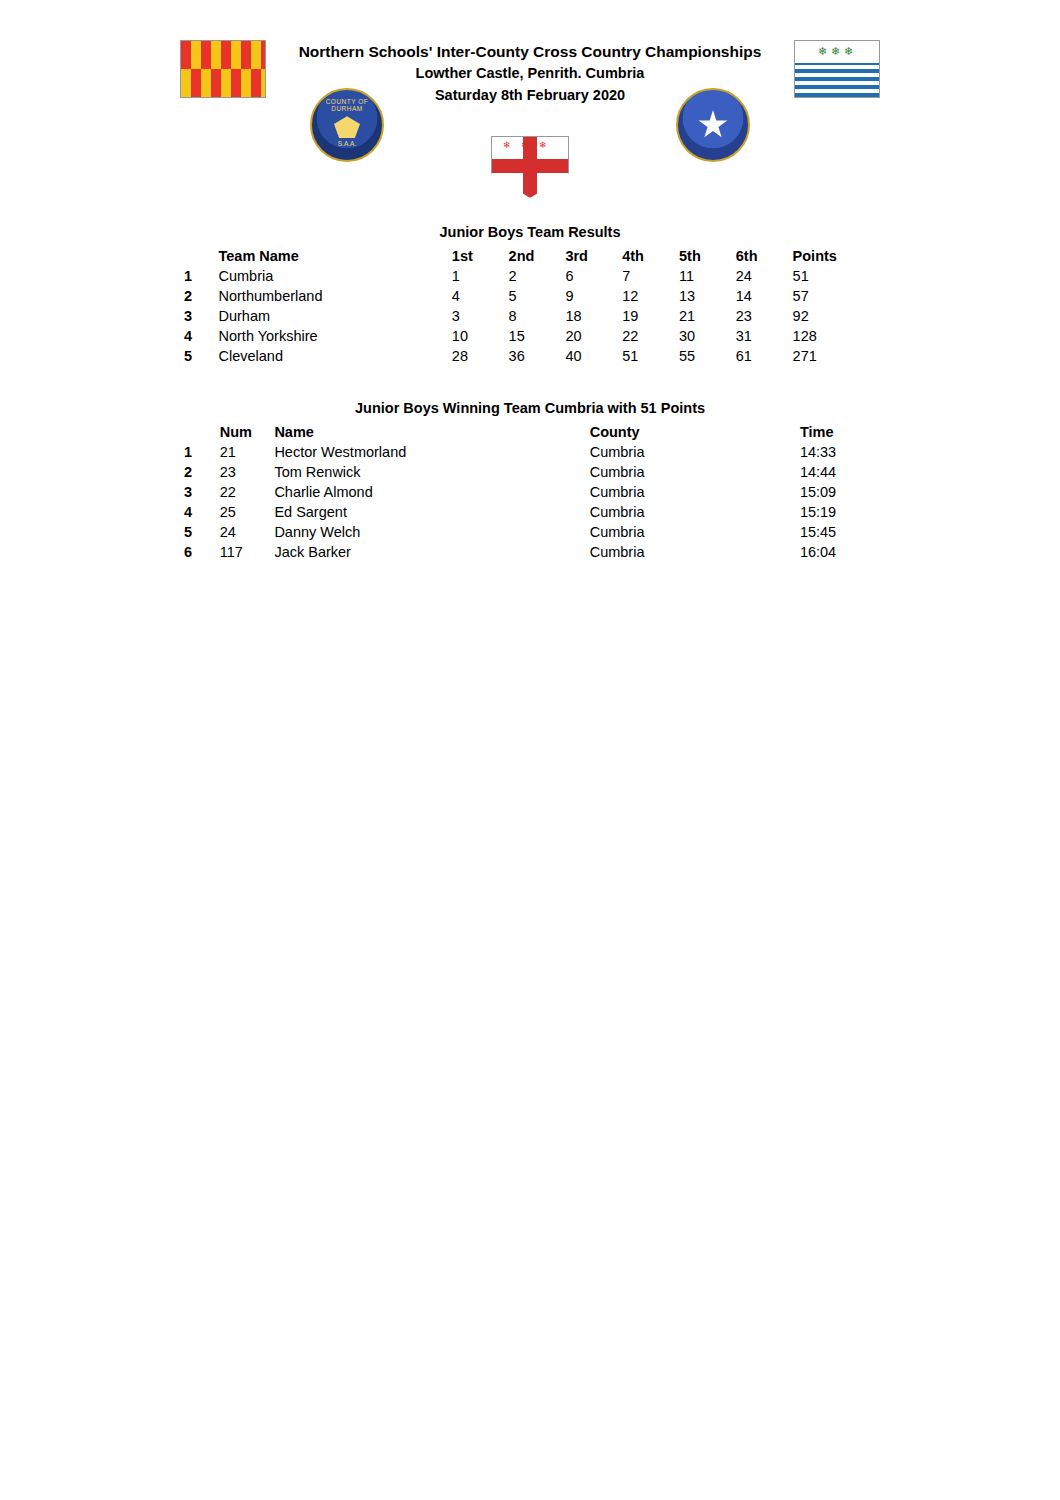❄❄❄
COUNTY OF DURHAM
S.A.A.
❄❄❄
Northern Schools' Inter-County Cross Country Championships
Lowther Castle, Penrith. Cumbria
Saturday 8th February 2020
Junior Boys Team Results
| | Team Name | 1st | 2nd | 3rd | 4th | 5th | 6th | Points |
| --- | --- | --- | --- | --- | --- | --- | --- | --- |
| 1 | Cumbria | 1 | 2 | 6 | 7 | 11 | 24 | 51 |
| 2 | Northumberland | 4 | 5 | 9 | 12 | 13 | 14 | 57 |
| 3 | Durham | 3 | 8 | 18 | 19 | 21 | 23 | 92 |
| 4 | North Yorkshire | 10 | 15 | 20 | 22 | 30 | 31 | 128 |
| 5 | Cleveland | 28 | 36 | 40 | 51 | 55 | 61 | 271 |
Junior Boys Winning Team Cumbria with 51 Points
| | Num | Name | County | Time |
| --- | --- | --- | --- | --- |
| 1 | 21 | Hector Westmorland | Cumbria | 14:33 |
| 2 | 23 | Tom Renwick | Cumbria | 14:44 |
| 3 | 22 | Charlie Almond | Cumbria | 15:09 |
| 4 | 25 | Ed Sargent | Cumbria | 15:19 |
| 5 | 24 | Danny Welch | Cumbria | 15:45 |
| 6 | 117 | Jack Barker | Cumbria | 16:04 |